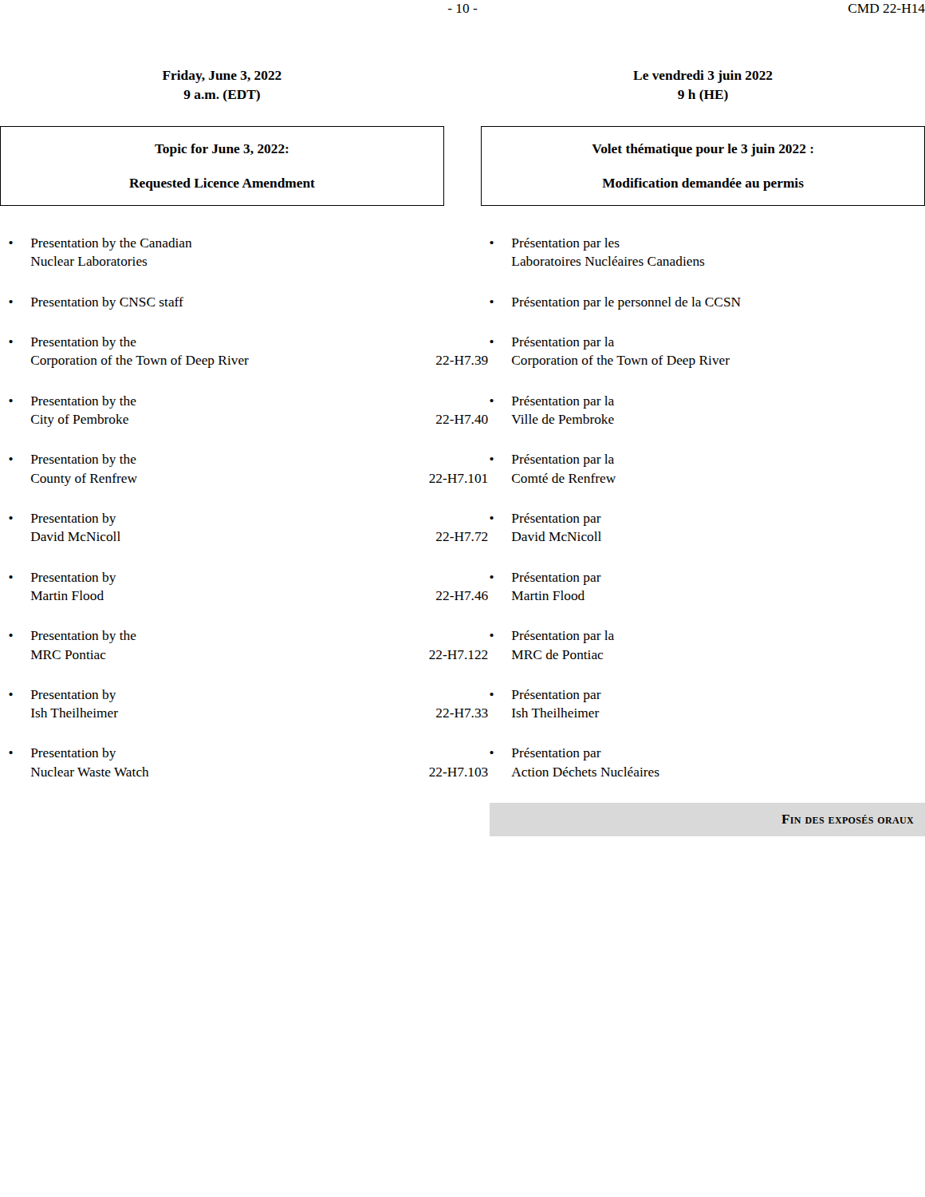- 10 - CMD 22-H14
Friday, June 3, 2022
9 a.m. (EDT)
Topic for June 3, 2022:
Requested Licence Amendment
Presentation by the Canadian
Nuclear Laboratories
Presentation by CNSC staff
Presentation by the
Corporation of the Town of Deep River22-H7.39
Presentation by the
City of Pembroke22-H7.40
Presentation by the
County of Renfrew22-H7.101
Presentation by
David McNicoll22-H7.72
Presentation by
Martin Flood22-H7.46
Presentation by the
MRC Pontiac22-H7.122
Presentation by
Ish Theilheimer22-H7.33
Presentation by
Nuclear Waste Watch22-H7.103
Le vendredi 3 juin 2022
9 h (HE)
Volet thématique pour le 3 juin 2022 :
Modification demandée au permis
Présentation par les
Laboratoires Nucléaires Canadiens
Présentation par le personnel de la CCSN
Présentation par la
Corporation of the Town of Deep River
Présentation par la
Ville de Pembroke
Présentation par la
Comté de Renfrew
Présentation par
David McNicoll
Présentation par
Martin Flood
Présentation par la
MRC de Pontiac
Présentation par
Ish Theilheimer
Présentation par
Action Déchets Nucléaires
Fin des exposés oraux